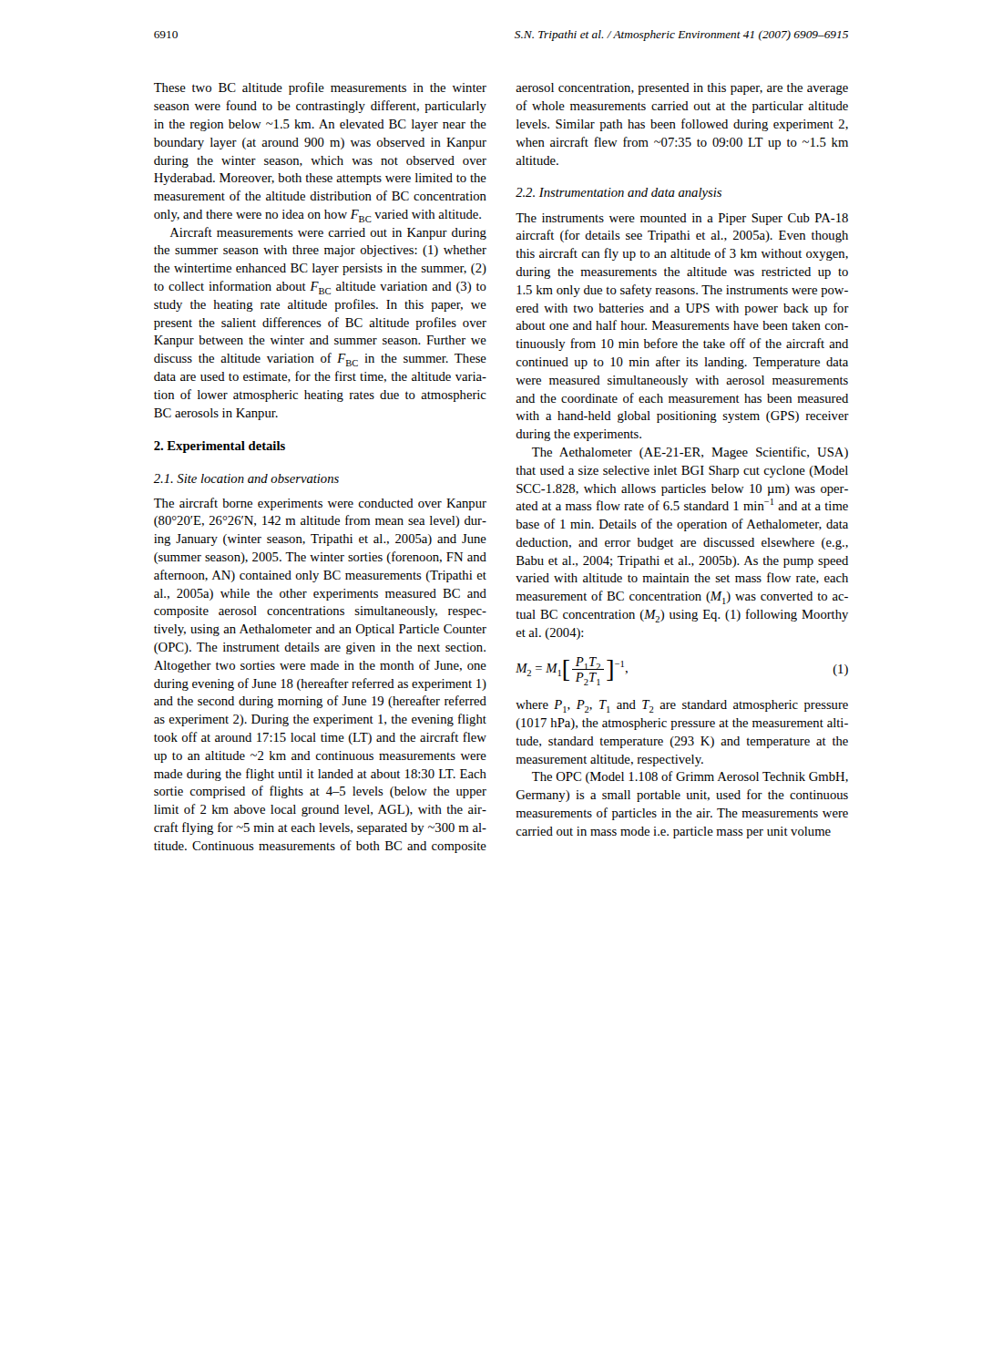6910 S.N. Tripathi et al. / Atmospheric Environment 41 (2007) 6909–6915
These two BC altitude profile measurements in the winter season were found to be contrastingly different, particularly in the region below ~1.5 km. An elevated BC layer near the boundary layer (at around 900 m) was observed in Kanpur during the winter season, which was not observed over Hyderabad. Moreover, both these attempts were limited to the measurement of the altitude distribution of BC concentration only, and there were no idea on how FBC varied with altitude.
Aircraft measurements were carried out in Kanpur during the summer season with three major objectives: (1) whether the wintertime enhanced BC layer persists in the summer, (2) to collect information about FBC altitude variation and (3) to study the heating rate altitude profiles. In this paper, we present the salient differences of BC altitude profiles over Kanpur between the winter and summer season. Further we discuss the altitude variation of FBC in the summer. These data are used to estimate, for the first time, the altitude variation of lower atmospheric heating rates due to atmospheric BC aerosols in Kanpur.
2. Experimental details
2.1. Site location and observations
The aircraft borne experiments were conducted over Kanpur (80°20′E, 26°26′N, 142 m altitude from mean sea level) during January (winter season, Tripathi et al., 2005a) and June (summer season), 2005. The winter sorties (forenoon, FN and afternoon, AN) contained only BC measurements (Tripathi et al., 2005a) while the other experiments measured BC and composite aerosol concentrations simultaneously, respectively, using an Aethalometer and an Optical Particle Counter (OPC). The instrument details are given in the next section. Altogether two sorties were made in the month of June, one during evening of June 18 (hereafter referred as experiment 1) and the second during morning of June 19 (hereafter referred as experiment 2). During the experiment 1, the evening flight took off at around 17:15 local time (LT) and the aircraft flew up to an altitude ~2 km and continuous measurements were made during the flight until it landed at about 18:30 LT. Each sortie comprised of flights at 4–5 levels (below the upper limit of 2 km above local ground level, AGL), with the aircraft flying for ~5 min at each levels, separated by ~300 m altitude. Continuous measurements of both BC and composite aerosol concentration, presented in this paper, are the average of whole measurements carried out at the particular altitude levels. Similar path has been followed during experiment 2, when aircraft flew from ~07:35 to 09:00 LT up to ~1.5 km altitude.
2.2. Instrumentation and data analysis
The instruments were mounted in a Piper Super Cub PA-18 aircraft (for details see Tripathi et al., 2005a). Even though this aircraft can fly up to an altitude of 3 km without oxygen, during the measurements the altitude was restricted up to 1.5 km only due to safety reasons. The instruments were powered with two batteries and a UPS with power back up for about one and half hour. Measurements have been taken continuously from 10 min before the take off of the aircraft and continued up to 10 min after its landing. Temperature data were measured simultaneously with aerosol measurements and the coordinate of each measurement has been measured with a hand-held global positioning system (GPS) receiver during the experiments.
The Aethalometer (AE-21-ER, Magee Scientific, USA) that used a size selective inlet BGI Sharp cut cyclone (Model SCC-1.828, which allows particles below 10 µm) was operated at a mass flow rate of 6.5 standard 1 min−1 and at a time base of 1 min. Details of the operation of Aethalometer, data deduction, and error budget are discussed elsewhere (e.g., Babu et al., 2004; Tripathi et al., 2005b). As the pump speed varied with altitude to maintain the set mass flow rate, each measurement of BC concentration (M1) was converted to actual BC concentration (M2) using Eq. (1) following Moorthy et al. (2004):
M2 = M1[P1T2 P2T1]−1, (1)
where P1, P2, T1 and T2 are standard atmospheric pressure (1017 hPa), the atmospheric pressure at the measurement altitude, standard temperature (293 K) and temperature at the measurement altitude, respectively.
The OPC (Model 1.108 of Grimm Aerosol Technik GmbH, Germany) is a small portable unit, used for the continuous measurements of particles in the air. The measurements were carried out in mass mode i.e. particle mass per unit volume